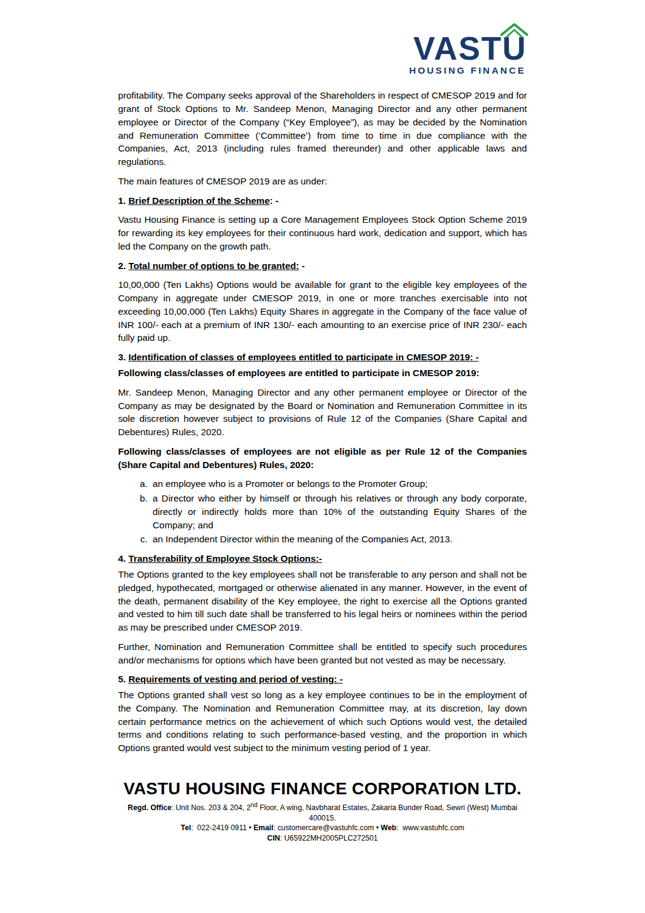VASTU
HOUSING FINANCE
profitability. The Company seeks approval of the Shareholders in respect of CMESOP 2019 and for grant of Stock Options to Mr. Sandeep Menon, Managing Director and any other permanent employee or Director of the Company (“Key Employee”), as may be decided by the Nomination and Remuneration Committee (‘Committee’) from time to time in due compliance with the Companies, Act, 2013 (including rules framed thereunder) and other applicable laws and regulations.
The main features of CMESOP 2019 are as under:
1. Brief Description of the Scheme: -
Vastu Housing Finance is setting up a Core Management Employees Stock Option Scheme 2019 for rewarding its key employees for their continuous hard work, dedication and support, which has led the Company on the growth path.
2. Total number of options to be granted: -
10,00,000 (Ten Lakhs) Options would be available for grant to the eligible key employees of the Company in aggregate under CMESOP 2019, in one or more tranches exercisable into not exceeding 10,00,000 (Ten Lakhs) Equity Shares in aggregate in the Company of the face value of INR 100/- each at a premium of INR 130/- each amounting to an exercise price of INR 230/- each fully paid up.
3. Identification of classes of employees entitled to participate in CMESOP 2019: -
Following class/classes of employees are entitled to participate in CMESOP 2019:
Mr. Sandeep Menon, Managing Director and any other permanent employee or Director of the Company as may be designated by the Board or Nomination and Remuneration Committee in its sole discretion however subject to provisions of Rule 12 of the Companies (Share Capital and Debentures) Rules, 2020.
Following class/classes of employees are not eligible as per Rule 12 of the Companies (Share Capital and Debentures) Rules, 2020:
an employee who is a Promoter or belongs to the Promoter Group;
a Director who either by himself or through his relatives or through any body corporate, directly or indirectly holds more than 10% of the outstanding Equity Shares of the Company; and
an Independent Director within the meaning of the Companies Act, 2013.
4. Transferability of Employee Stock Options:-
The Options granted to the key employees shall not be transferable to any person and shall not be pledged, hypothecated, mortgaged or otherwise alienated in any manner. However, in the event of the death, permanent disability of the Key employee, the right to exercise all the Options granted and vested to him till such date shall be transferred to his legal heirs or nominees within the period as may be prescribed under CMESOP 2019.
Further, Nomination and Remuneration Committee shall be entitled to specify such procedures and/or mechanisms for options which have been granted but not vested as may be necessary.
5. Requirements of vesting and period of vesting: -
The Options granted shall vest so long as a key employee continues to be in the employment of the Company. The Nomination and Remuneration Committee may, at its discretion, lay down certain performance metrics on the achievement of which such Options would vest, the detailed terms and conditions relating to such performance-based vesting, and the proportion in which Options granted would vest subject to the minimum vesting period of 1 year.
VASTU HOUSING FINANCE CORPORATION LTD.
Regd. Office: Unit Nos. 203 & 204, 2nd Floor, A wing, Navbharat Estates, Zakaria Bunder Road, Sewri (West) Mumbai 400015. Tel: 022-2419 0911 • Email: customercare@vastuhfc.com • Web: www.vastuhfc.com CIN: U65922MH2005PLC272501